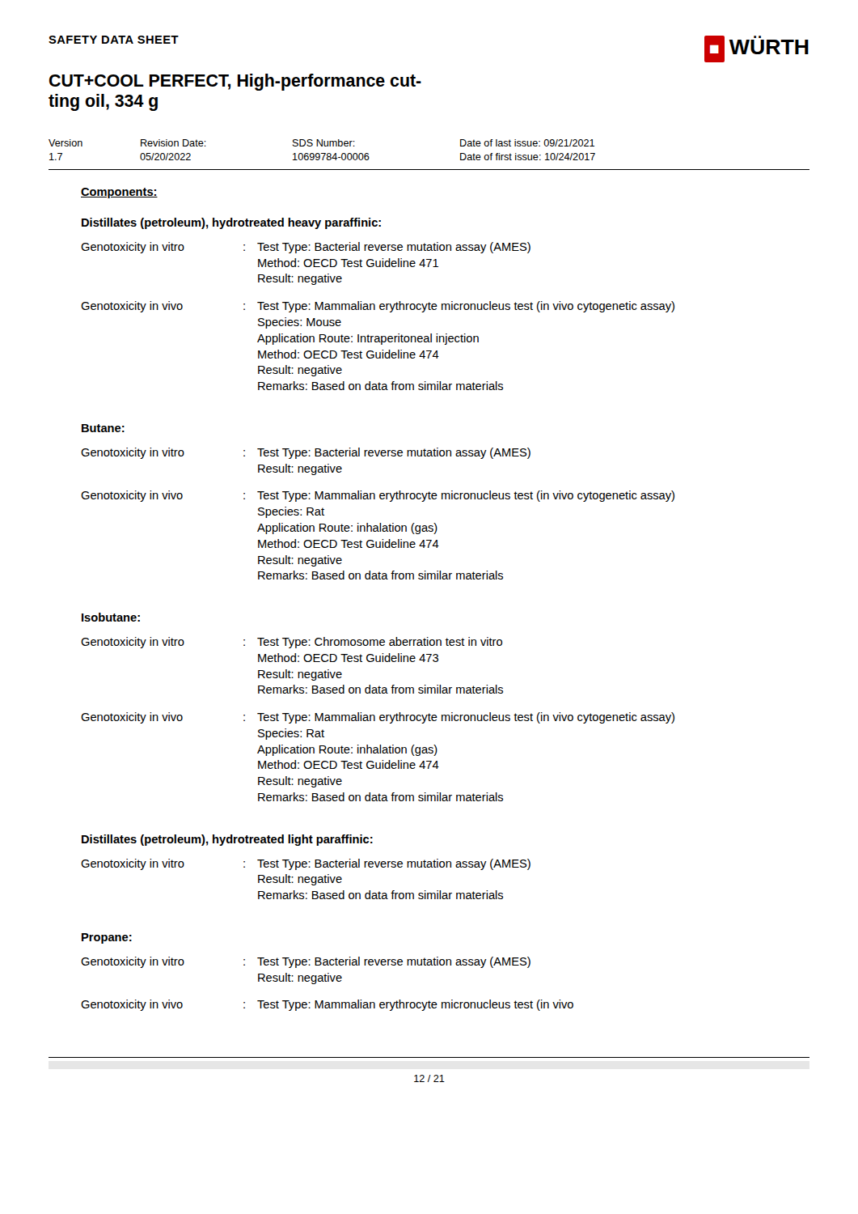SAFETY DATA SHEET
■WÜRTH
CUT+COOL PERFECT, High-performance cut-
ting oil, 334 g
| Version 1.7 | Revision Date: 05/20/2022 | SDS Number: 10699784-00006 | Date of last issue: 09/21/2021 Date of first issue: 10/24/2017 |
Components:
Distillates (petroleum), hydrotreated heavy paraffinic:
| Genotoxicity in vitro | : | Test Type: Bacterial reverse mutation assay (AMES) Method: OECD Test Guideline 471 Result: negative |
| Genotoxicity in vivo | : | Test Type: Mammalian erythrocyte micronucleus test (in vivo cytogenetic assay) Species: Mouse Application Route: Intraperitoneal injection Method: OECD Test Guideline 474 Result: negative Remarks: Based on data from similar materials |
Butane:
| Genotoxicity in vitro | : | Test Type: Bacterial reverse mutation assay (AMES) Result: negative |
| Genotoxicity in vivo | : | Test Type: Mammalian erythrocyte micronucleus test (in vivo cytogenetic assay) Species: Rat Application Route: inhalation (gas) Method: OECD Test Guideline 474 Result: negative Remarks: Based on data from similar materials |
Isobutane:
| Genotoxicity in vitro | : | Test Type: Chromosome aberration test in vitro Method: OECD Test Guideline 473 Result: negative Remarks: Based on data from similar materials |
| Genotoxicity in vivo | : | Test Type: Mammalian erythrocyte micronucleus test (in vivo cytogenetic assay) Species: Rat Application Route: inhalation (gas) Method: OECD Test Guideline 474 Result: negative Remarks: Based on data from similar materials |
Distillates (petroleum), hydrotreated light paraffinic:
| Genotoxicity in vitro | : | Test Type: Bacterial reverse mutation assay (AMES) Result: negative Remarks: Based on data from similar materials |
Propane:
| Genotoxicity in vitro | : | Test Type: Bacterial reverse mutation assay (AMES) Result: negative |
| Genotoxicity in vivo | : | Test Type: Mammalian erythrocyte micronucleus test (in vivo |
12 / 21